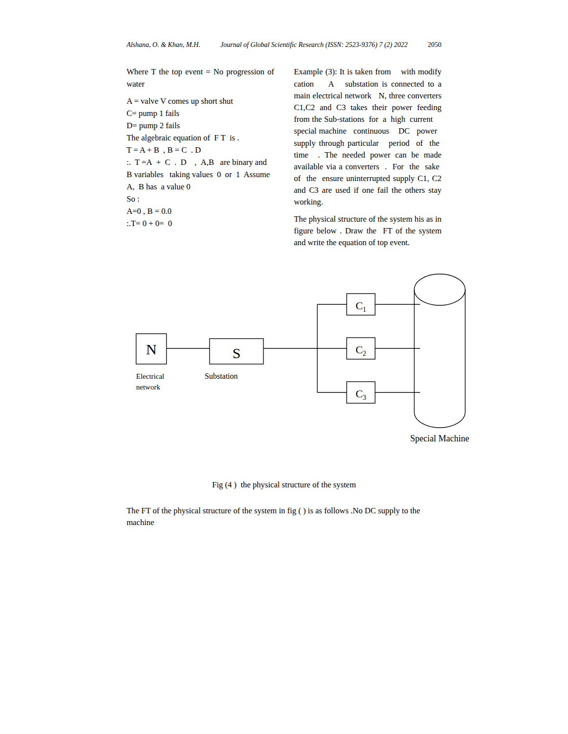Alshana, O. & Khan, M.H.
Journal of Global Scientific Research (ISSN: 2523-9376) 7 (2) 2022
2050
Where T the top event = No progression of water
A = valve V comes up short shut
C= pump 1 fails
D= pump 2 fails
The algebraic equation of F T is .
T = A + B , B = C . D
:. T =A + C . D , A,B are binary and B variables taking values 0 or 1 Assume A, B has a value 0
So :
A=0 , B = 0.0
:.T= 0 + 0= 0
Example (3): It is taken from with modify cation A substation is connected to a main electrical network N, three converters C1,C2 and C3 takes their power feeding from the Sub-stations for a high current special machine continuous DC power supply through particular period of the time . The needed power can be made available via a converters . For the sake of the ensure uninterrupted supply C1, C2 and C3 are used if one fail the others stay working.
The physical structure of the system his as in figure below . Draw the FT of the system and write the equation of top event.
N S C1 C2 C3 Electrical network Substation Special Machine
Fig (4 ) the physical structure of the system
The FT of the physical structure of the system in fig ( ) is as follows .No DC supply to the machine